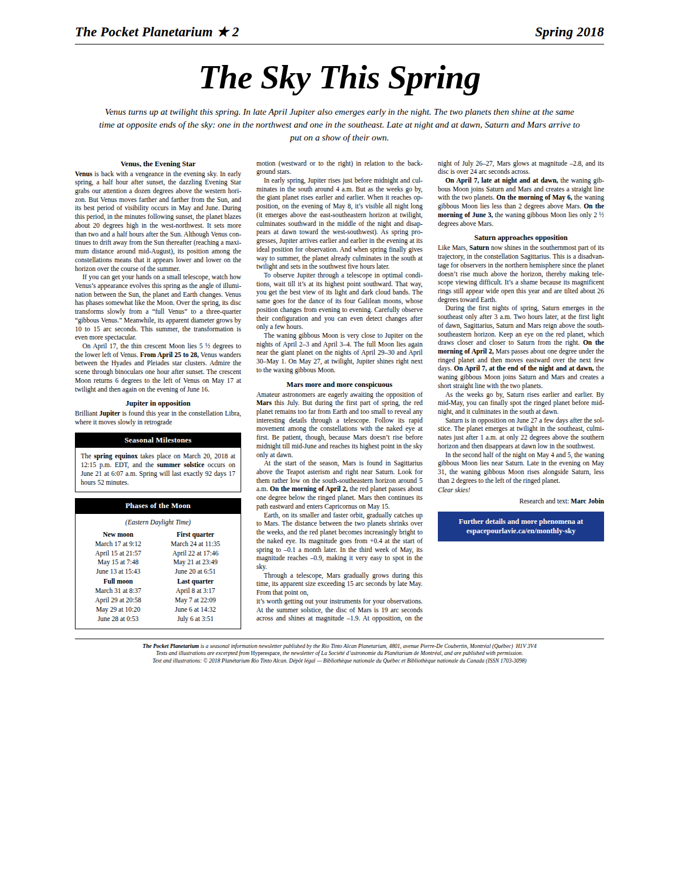The Pocket Planetarium ★ 2
Spring 2018
The Sky This Spring
Venus turns up at twilight this spring. In late April Jupiter also emerges early in the night. The two planets then shine at the same time at opposite ends of the sky: one in the northwest and one in the southeast. Late at night and at dawn, Saturn and Mars arrive to put on a show of their own.
Venus, the Evening Star
Venus is back with a vengeance in the evening sky. In early spring, a half hour after sunset, the dazzling Evening Star grabs our attention a dozen degrees above the western horizon. But Venus moves farther and farther from the Sun, and its best period of visibility occurs in May and June. During this period, in the minutes following sunset, the planet blazes about 20 degrees high in the west-northwest. It sets more than two and a half hours after the Sun. Although Venus continues to drift away from the Sun thereafter (reaching a maximum distance around mid-August), its position among the constellations means that it appears lower and lower on the horizon over the course of the summer.
If you can get your hands on a small telescope, watch how Venus’s appearance evolves this spring as the angle of illumination between the Sun, the planet and Earth changes. Venus has phases somewhat like the Moon. Over the spring, its disc transforms slowly from a “full Venus” to a three-quarter “gibbous Venus.” Meanwhile, its apparent diameter grows by 10 to 15 arc seconds. This summer, the transformation is even more spectacular.
On April 17, the thin crescent Moon lies 5 ½ degrees to the lower left of Venus. From April 25 to 28, Venus wanders between the Hyades and Pleiades star clusters. Admire the scene through binoculars one hour after sunset. The crescent Moon returns 6 degrees to the left of Venus on May 17 at twilight and then again on the evening of June 16.
Jupiter in opposition
Brilliant Jupiter is found this year in the constellation Libra, where it moves slowly in retrograde
Seasonal Milestones
The spring equinox takes place on March 20, 2018 at 12:15 p.m. EDT, and the summer solstice occurs on June 21 at 6:07 a.m. Spring will last exactly 92 days 17 hours 52 minutes.
Phases of the Moon
(Eastern Daylight Time)
| New moon | First quarter |
| --- | --- |
| March 17 at 9:12 | March 24 at 11:35 |
| April 15 at 21:57 | April 22 at 17:46 |
| May 15 at 7:48 | May 21 at 23:49 |
| June 13 at 15:43 | June 20 at 6:51 |
| Full moon | Last quarter |
| March 31 at 8:37 | April 8 at 3:17 |
| April 29 at 20:58 | May 7 at 22:09 |
| May 29 at 10:20 | June 6 at 14:32 |
| June 28 at 0:53 | July 6 at 3:51 |
motion (westward or to the right) in relation to the background stars.
In early spring, Jupiter rises just before midnight and culminates in the south around 4 a.m. But as the weeks go by, the giant planet rises earlier and earlier. When it reaches opposition, on the evening of May 8, it’s visible all night long (it emerges above the east-southeastern horizon at twilight, culminates southward in the middle of the night and disappears at dawn toward the west-southwest). As spring progresses, Jupiter arrives earlier and earlier in the evening at its ideal position for observation. And when spring finally gives way to summer, the planet already culminates in the south at twilight and sets in the southwest five hours later.
To observe Jupiter through a telescope in optimal conditions, wait till it’s at its highest point southward. That way, you get the best view of its light and dark cloud bands. The same goes for the dance of its four Galilean moons, whose position changes from evening to evening. Carefully observe their configuration and you can even detect changes after only a few hours.
The waning gibbous Moon is very close to Jupiter on the nights of April 2–3 and April 3–4. The full Moon lies again near the giant planet on the nights of April 29–30 and April 30–May 1. On May 27, at twilight, Jupiter shines right next to the waxing gibbous Moon.
Mars more and more conspicuous
Amateur astronomers are eagerly awaiting the opposition of Mars this July. But during the first part of spring, the red planet remains too far from Earth and too small to reveal any interesting details through a telescope. Follow its rapid movement among the constellations with the naked eye at first. Be patient, though, because Mars doesn’t rise before midnight till mid-June and reaches its highest point in the sky only at dawn.
At the start of the season, Mars is found in Sagittarius above the Teapot asterism and right near Saturn. Look for them rather low on the south-southeastern horizon around 5 a.m. On the morning of April 2, the red planet passes about one degree below the ringed planet. Mars then continues its path eastward and enters Capricornus on May 15.
Earth, on its smaller and faster orbit, gradually catches up to Mars. The distance between the two planets shrinks over the weeks, and the red planet becomes increasingly bright to the naked eye. Its magnitude goes from +0.4 at the start of spring to –0.1 a month later. In the third week of May, its magnitude reaches –0.9, making it very easy to spot in the sky.
Through a telescope, Mars gradually grows during this time, its apparent size exceeding 15 arc seconds by late May. From that point on,
it’s worth getting out your instruments for your observations. At the summer solstice, the disc of Mars is 19 arc seconds across and shines at magnitude –1.9. At opposition, on the night of July 26–27, Mars glows at magnitude –2.8, and its disc is over 24 arc seconds across.
On April 7, late at night and at dawn, the waning gibbous Moon joins Saturn and Mars and creates a straight line with the two planets. On the morning of May 6, the waning gibbous Moon lies less than 2 degrees above Mars. On the morning of June 3, the waning gibbous Moon lies only 2 ½ degrees above Mars.
Saturn approaches opposition
Like Mars, Saturn now shines in the southernmost part of its trajectory, in the constellation Sagittarius. This is a disadvantage for observers in the northern hemisphere since the planet doesn’t rise much above the horizon, thereby making telescope viewing difficult. It’s a shame because its magnificent rings still appear wide open this year and are tilted about 26 degrees toward Earth.
During the first nights of spring, Saturn emerges in the southeast only after 3 a.m. Two hours later, at the first light of dawn, Sagittarius, Saturn and Mars reign above the south-southeastern horizon. Keep an eye on the red planet, which draws closer and closer to Saturn from the right. On the morning of April 2, Mars passes about one degree under the ringed planet and then moves eastward over the next few days. On April 7, at the end of the night and at dawn, the waning gibbous Moon joins Saturn and Mars and creates a short straight line with the two planets.
As the weeks go by, Saturn rises earlier and earlier. By mid-May, you can finally spot the ringed planet before midnight, and it culminates in the south at dawn.
Saturn is in opposition on June 27 a few days after the solstice. The planet emerges at twilight in the southeast, culminates just after 1 a.m. at only 22 degrees above the southern horizon and then disappears at dawn low in the southwest.
In the second half of the night on May 4 and 5, the waning gibbous Moon lies near Saturn. Late in the evening on May 31, the waning gibbous Moon rises alongside Saturn, less than 2 degrees to the left of the ringed planet.
Clear skies!
Research and text: Marc Jobin
Further details and more phenomena at
espacepourlavie.ca/en/monthly-sky
The Pocket Planetarium is a seasonal information newsletter published by the Rio Tinto Alcan Planetarium, 4801, avenue Pierre-De Coubertin, Montréal (Québec) H1V 3V4
Texts and illustrations are excerpted from Hyperespace, the newsletter of La Société d’astronomie du Planétarium de Montréal, and are published with permission.
Text and illustrations: © 2018 Planétarium Rio Tinto Alcan. Dépôt légal — Bibliothèque nationale du Québec et Bibliothèque nationale du Canada (ISSN 1703-3098)